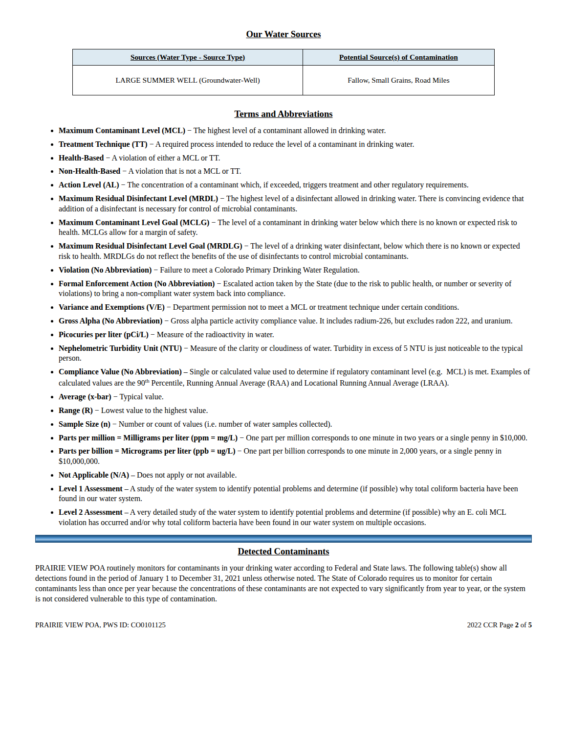Our Water Sources
| Sources (Water Type - Source Type) | Potential Source(s) of Contamination |
| --- | --- |
| LARGE SUMMER WELL (Groundwater-Well) | Fallow, Small Grains, Road Miles |
Terms and Abbreviations
Maximum Contaminant Level (MCL) − The highest level of a contaminant allowed in drinking water.
Treatment Technique (TT) − A required process intended to reduce the level of a contaminant in drinking water.
Health-Based − A violation of either a MCL or TT.
Non-Health-Based − A violation that is not a MCL or TT.
Action Level (AL) − The concentration of a contaminant which, if exceeded, triggers treatment and other regulatory requirements.
Maximum Residual Disinfectant Level (MRDL) − The highest level of a disinfectant allowed in drinking water. There is convincing evidence that addition of a disinfectant is necessary for control of microbial contaminants.
Maximum Contaminant Level Goal (MCLG) − The level of a contaminant in drinking water below which there is no known or expected risk to health. MCLGs allow for a margin of safety.
Maximum Residual Disinfectant Level Goal (MRDLG) − The level of a drinking water disinfectant, below which there is no known or expected risk to health. MRDLGs do not reflect the benefits of the use of disinfectants to control microbial contaminants.
Violation (No Abbreviation) − Failure to meet a Colorado Primary Drinking Water Regulation.
Formal Enforcement Action (No Abbreviation) − Escalated action taken by the State (due to the risk to public health, or number or severity of violations) to bring a non-compliant water system back into compliance.
Variance and Exemptions (V/E) − Department permission not to meet a MCL or treatment technique under certain conditions.
Gross Alpha (No Abbreviation) − Gross alpha particle activity compliance value. It includes radium-226, but excludes radon 222, and uranium.
Picocuries per liter (pCi/L) − Measure of the radioactivity in water.
Nephelometric Turbidity Unit (NTU) − Measure of the clarity or cloudiness of water. Turbidity in excess of 5 NTU is just noticeable to the typical person.
Compliance Value (No Abbreviation) – Single or calculated value used to determine if regulatory contaminant level (e.g. MCL) is met. Examples of calculated values are the 90th Percentile, Running Annual Average (RAA) and Locational Running Annual Average (LRAA).
Average (x-bar) − Typical value.
Range (R) − Lowest value to the highest value.
Sample Size (n) − Number or count of values (i.e. number of water samples collected).
Parts per million = Milligrams per liter (ppm = mg/L) − One part per million corresponds to one minute in two years or a single penny in $10,000.
Parts per billion = Micrograms per liter (ppb = ug/L) − One part per billion corresponds to one minute in 2,000 years, or a single penny in $10,000,000.
Not Applicable (N/A) – Does not apply or not available.
Level 1 Assessment – A study of the water system to identify potential problems and determine (if possible) why total coliform bacteria have been found in our water system.
Level 2 Assessment – A very detailed study of the water system to identify potential problems and determine (if possible) why an E. coli MCL violation has occurred and/or why total coliform bacteria have been found in our water system on multiple occasions.
Detected Contaminants
PRAIRIE VIEW POA routinely monitors for contaminants in your drinking water according to Federal and State laws. The following table(s) show all detections found in the period of January 1 to December 31, 2021 unless otherwise noted. The State of Colorado requires us to monitor for certain contaminants less than once per year because the concentrations of these contaminants are not expected to vary significantly from year to year, or the system is not considered vulnerable to this type of contamination.
PRAIRIE VIEW POA, PWS ID: CO0101125 2022 CCR Page 2 of 5